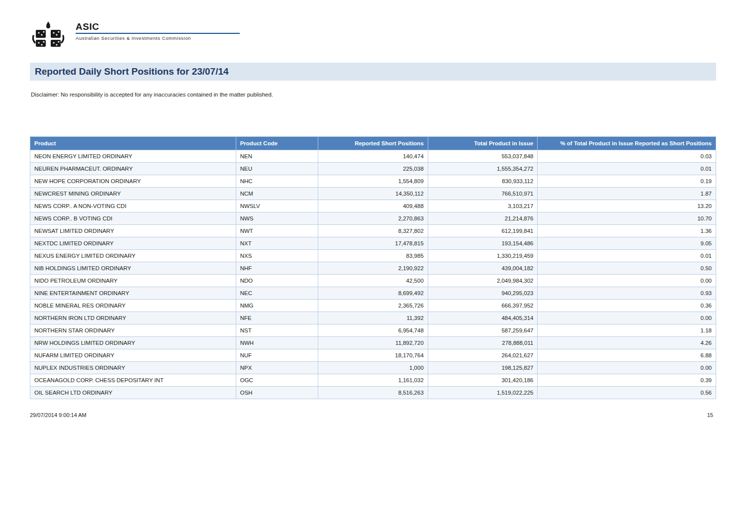ASIC
Australian Securities & Investments Commission
Reported Daily Short Positions for 23/07/14
Disclaimer: No responsibility is accepted for any inaccuracies contained in the matter published.
| Product | Product Code | Reported Short Positions | Total Product in Issue | % of Total Product in Issue Reported as Short Positions |
| --- | --- | --- | --- | --- |
| NEON ENERGY LIMITED ORDINARY | NEN | 140,474 | 553,037,848 | 0.03 |
| NEUREN PHARMACEUT. ORDINARY | NEU | 225,038 | 1,555,354,272 | 0.01 |
| NEW HOPE CORPORATION ORDINARY | NHC | 1,554,809 | 830,933,112 | 0.19 |
| NEWCREST MINING ORDINARY | NCM | 14,350,112 | 766,510,971 | 1.87 |
| NEWS CORP.. A NON-VOTING CDI | NWSLV | 409,488 | 3,103,217 | 13.20 |
| NEWS CORP.. B VOTING CDI | NWS | 2,270,863 | 21,214,876 | 10.70 |
| NEWSAT LIMITED ORDINARY | NWT | 8,327,802 | 612,199,841 | 1.36 |
| NEXTDC LIMITED ORDINARY | NXT | 17,478,815 | 193,154,486 | 9.05 |
| NEXUS ENERGY LIMITED ORDINARY | NXS | 83,985 | 1,330,219,459 | 0.01 |
| NIB HOLDINGS LIMITED ORDINARY | NHF | 2,190,922 | 439,004,182 | 0.50 |
| NIDO PETROLEUM ORDINARY | NDO | 42,500 | 2,049,984,302 | 0.00 |
| NINE ENTERTAINMENT ORDINARY | NEC | 8,699,492 | 940,295,023 | 0.93 |
| NOBLE MINERAL RES ORDINARY | NMG | 2,365,726 | 666,397,952 | 0.36 |
| NORTHERN IRON LTD ORDINARY | NFE | 11,392 | 484,405,314 | 0.00 |
| NORTHERN STAR ORDINARY | NST | 6,954,748 | 587,259,647 | 1.18 |
| NRW HOLDINGS LIMITED ORDINARY | NWH | 11,892,720 | 278,888,011 | 4.26 |
| NUFARM LIMITED ORDINARY | NUF | 18,170,764 | 264,021,627 | 6.88 |
| NUPLEX INDUSTRIES ORDINARY | NPX | 1,000 | 198,125,827 | 0.00 |
| OCEANAGOLD CORP. CHESS DEPOSITARY INT | OGC | 1,161,032 | 301,420,186 | 0.39 |
| OIL SEARCH LTD ORDINARY | OSH | 8,516,263 | 1,519,022,225 | 0.56 |
29/07/2014 9:00:14 AM
15